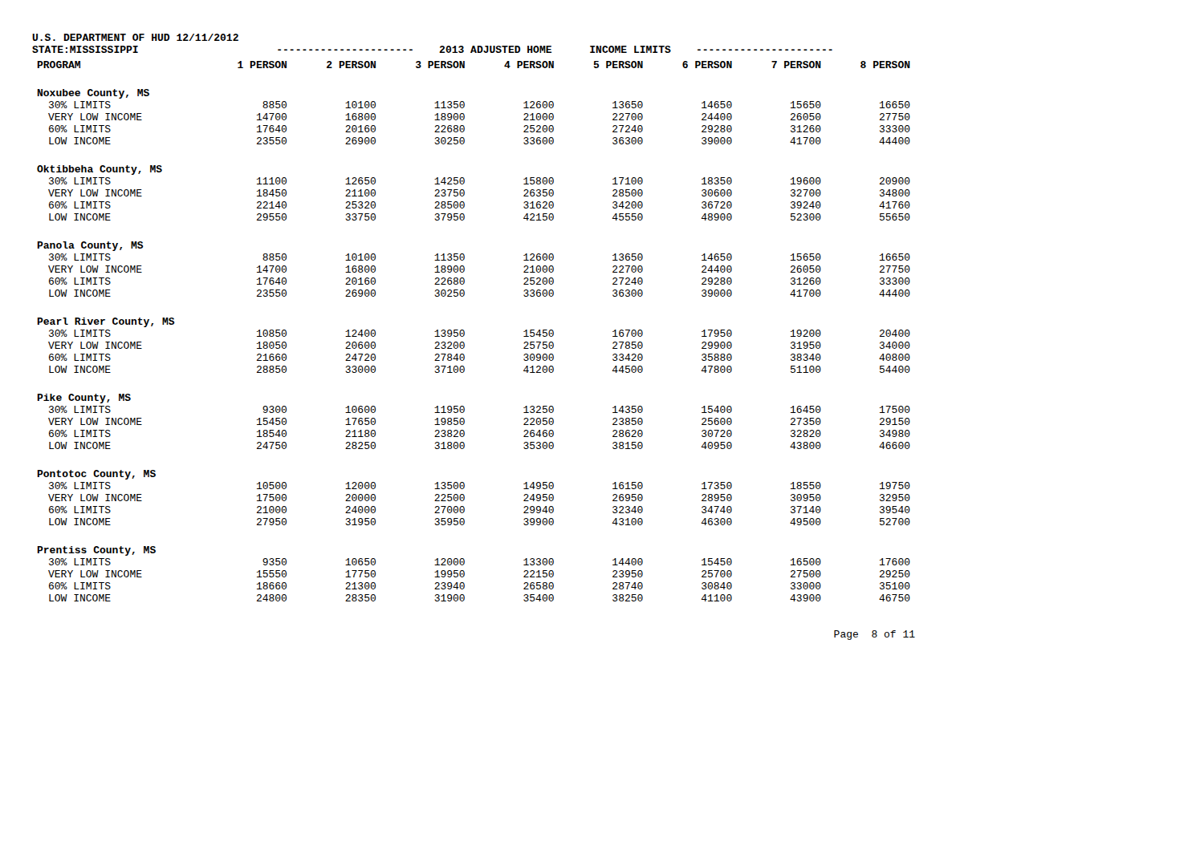U.S. DEPARTMENT OF HUD 12/11/2012
STATE:MISSISSIPPI ---------------------- 2013 ADJUSTED HOME INCOME LIMITS ----------------------
| PROGRAM | 1 PERSON | 2 PERSON | 3 PERSON | 4 PERSON | 5 PERSON | 6 PERSON | 7 PERSON | 8 PERSON |
| --- | --- | --- | --- | --- | --- | --- | --- | --- |
| Noxubee County, MS |
| 30% LIMITS | 8850 | 10100 | 11350 | 12600 | 13650 | 14650 | 15650 | 16650 |
| VERY LOW INCOME | 14700 | 16800 | 18900 | 21000 | 22700 | 24400 | 26050 | 27750 |
| 60% LIMITS | 17640 | 20160 | 22680 | 25200 | 27240 | 29280 | 31260 | 33300 |
| LOW INCOME | 23550 | 26900 | 30250 | 33600 | 36300 | 39000 | 41700 | 44400 |
| Oktibbeha County, MS |
| 30% LIMITS | 11100 | 12650 | 14250 | 15800 | 17100 | 18350 | 19600 | 20900 |
| VERY LOW INCOME | 18450 | 21100 | 23750 | 26350 | 28500 | 30600 | 32700 | 34800 |
| 60% LIMITS | 22140 | 25320 | 28500 | 31620 | 34200 | 36720 | 39240 | 41760 |
| LOW INCOME | 29550 | 33750 | 37950 | 42150 | 45550 | 48900 | 52300 | 55650 |
| Panola County, MS |
| 30% LIMITS | 8850 | 10100 | 11350 | 12600 | 13650 | 14650 | 15650 | 16650 |
| VERY LOW INCOME | 14700 | 16800 | 18900 | 21000 | 22700 | 24400 | 26050 | 27750 |
| 60% LIMITS | 17640 | 20160 | 22680 | 25200 | 27240 | 29280 | 31260 | 33300 |
| LOW INCOME | 23550 | 26900 | 30250 | 33600 | 36300 | 39000 | 41700 | 44400 |
| Pearl River County, MS |
| 30% LIMITS | 10850 | 12400 | 13950 | 15450 | 16700 | 17950 | 19200 | 20400 |
| VERY LOW INCOME | 18050 | 20600 | 23200 | 25750 | 27850 | 29900 | 31950 | 34000 |
| 60% LIMITS | 21660 | 24720 | 27840 | 30900 | 33420 | 35880 | 38340 | 40800 |
| LOW INCOME | 28850 | 33000 | 37100 | 41200 | 44500 | 47800 | 51100 | 54400 |
| Pike County, MS |
| 30% LIMITS | 9300 | 10600 | 11950 | 13250 | 14350 | 15400 | 16450 | 17500 |
| VERY LOW INCOME | 15450 | 17650 | 19850 | 22050 | 23850 | 25600 | 27350 | 29150 |
| 60% LIMITS | 18540 | 21180 | 23820 | 26460 | 28620 | 30720 | 32820 | 34980 |
| LOW INCOME | 24750 | 28250 | 31800 | 35300 | 38150 | 40950 | 43800 | 46600 |
| Pontotoc County, MS |
| 30% LIMITS | 10500 | 12000 | 13500 | 14950 | 16150 | 17350 | 18550 | 19750 |
| VERY LOW INCOME | 17500 | 20000 | 22500 | 24950 | 26950 | 28950 | 30950 | 32950 |
| 60% LIMITS | 21000 | 24000 | 27000 | 29940 | 32340 | 34740 | 37140 | 39540 |
| LOW INCOME | 27950 | 31950 | 35950 | 39900 | 43100 | 46300 | 49500 | 52700 |
| Prentiss County, MS |
| 30% LIMITS | 9350 | 10650 | 12000 | 13300 | 14400 | 15450 | 16500 | 17600 |
| VERY LOW INCOME | 15550 | 17750 | 19950 | 22150 | 23950 | 25700 | 27500 | 29250 |
| 60% LIMITS | 18660 | 21300 | 23940 | 26580 | 28740 | 30840 | 33000 | 35100 |
| LOW INCOME | 24800 | 28350 | 31900 | 35400 | 38250 | 41100 | 43900 | 46750 |
Page 8 of 11